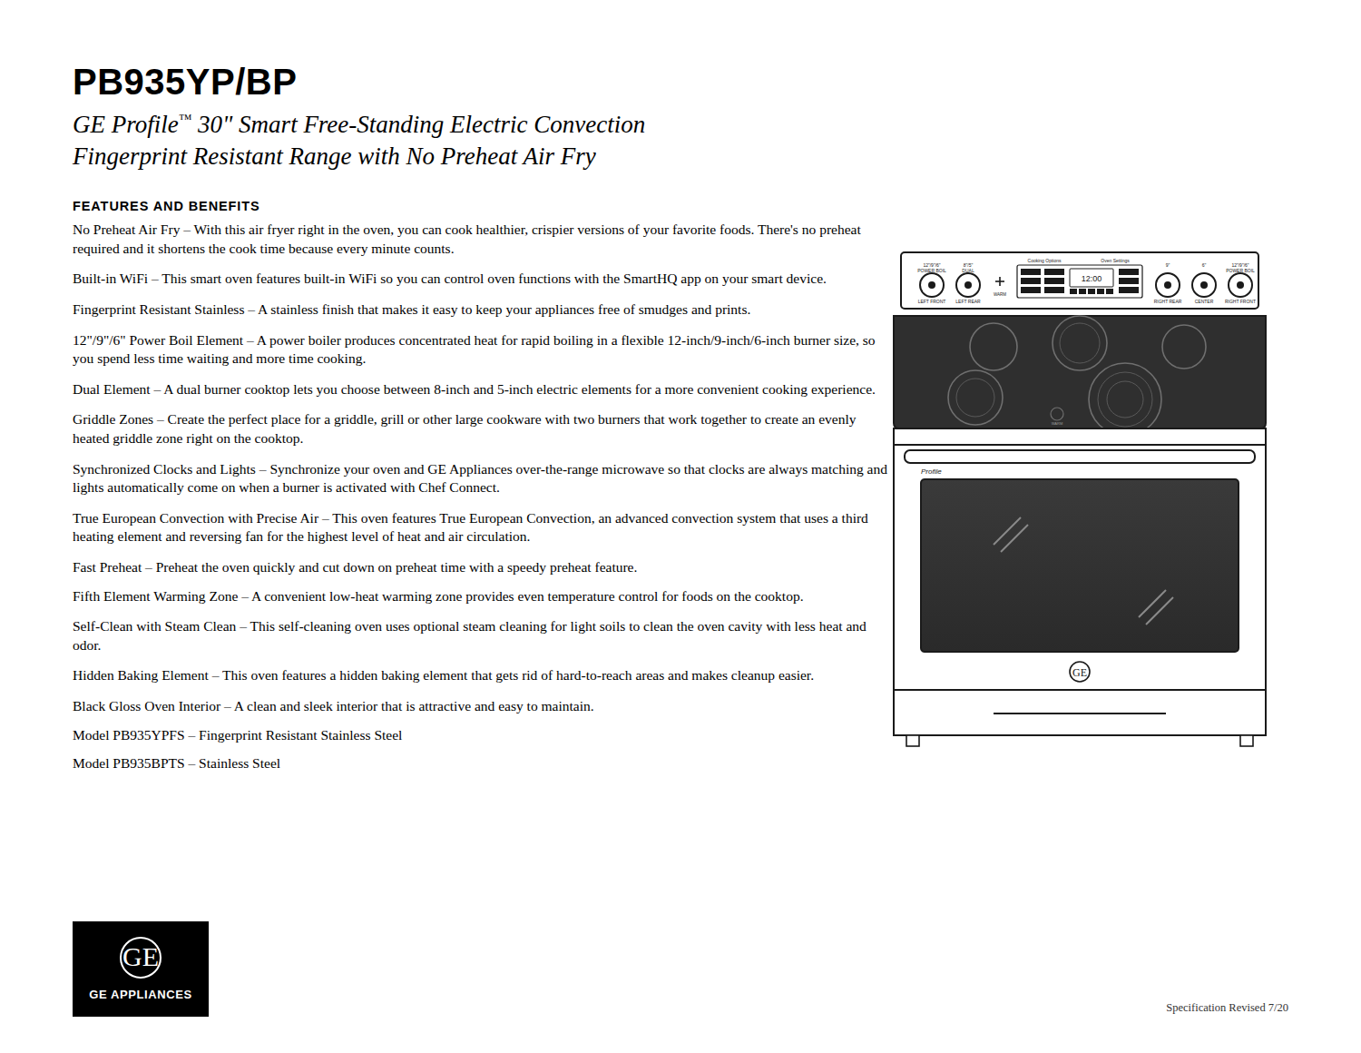PB935YP/BP
GE Profile™ 30" Smart Free-Standing Electric Convection
Fingerprint Resistant Range with No Preheat Air Fry
FEATURES AND BENEFITS
No Preheat Air Fry – With this air fryer right in the oven, you can cook healthier, crispier versions of your favorite foods. There's no preheat required and it shortens the cook time because every minute counts.
Built-in WiFi – This smart oven features built-in WiFi so you can control oven functions with the SmartHQ app on your smart device.
Fingerprint Resistant Stainless – A stainless finish that makes it easy to keep your appliances free of smudges and prints.
12"/9"/6" Power Boil Element – A power boiler produces concentrated heat for rapid boiling in a flexible 12-inch/9-inch/6-inch burner size, so you spend less time waiting and more time cooking.
Dual Element – A dual burner cooktop lets you choose between 8-inch and 5-inch electric elements for a more convenient cooking experience.
Griddle Zones – Create the perfect place for a griddle, grill or other large cookware with two burners that work together to create an evenly heated griddle zone right on the cooktop.
Synchronized Clocks and Lights – Synchronize your oven and GE Appliances over-the-range microwave so that clocks are always matching and lights automatically come on when a burner is activated with Chef Connect.
True European Convection with Precise Air – This oven features True European Convection, an advanced convection system that uses a third heating element and reversing fan for the highest level of heat and air circulation.
Fast Preheat – Preheat the oven quickly and cut down on preheat time with a speedy preheat feature.
Fifth Element Warming Zone – A convenient low-heat warming zone provides even temperature control for foods on the cooktop.
Self-Clean with Steam Clean – This self-cleaning oven uses optional steam cleaning for light soils to clean the oven cavity with less heat and odor.
Hidden Baking Element – This oven features a hidden baking element that gets rid of hard-to-reach areas and makes cleanup easier.
Black Gloss Oven Interior – A clean and sleek interior that is attractive and easy to maintain.
Model PB935YPFS – Fingerprint Resistant Stainless Steel
Model PB935BPTS – Stainless Steel
12"/9"/6" POWER BOIL 8"/5" DUAL LEFT FRONT LEFT REAR WARM Cooking Options Oven Settings 12:00 9" 6" 12"/9"/6" POWER BOIL RIGHT REAR CENTER RIGHT FRONT WARM Profile GE
GE
GE APPLIANCES
Specification Revised 7/20